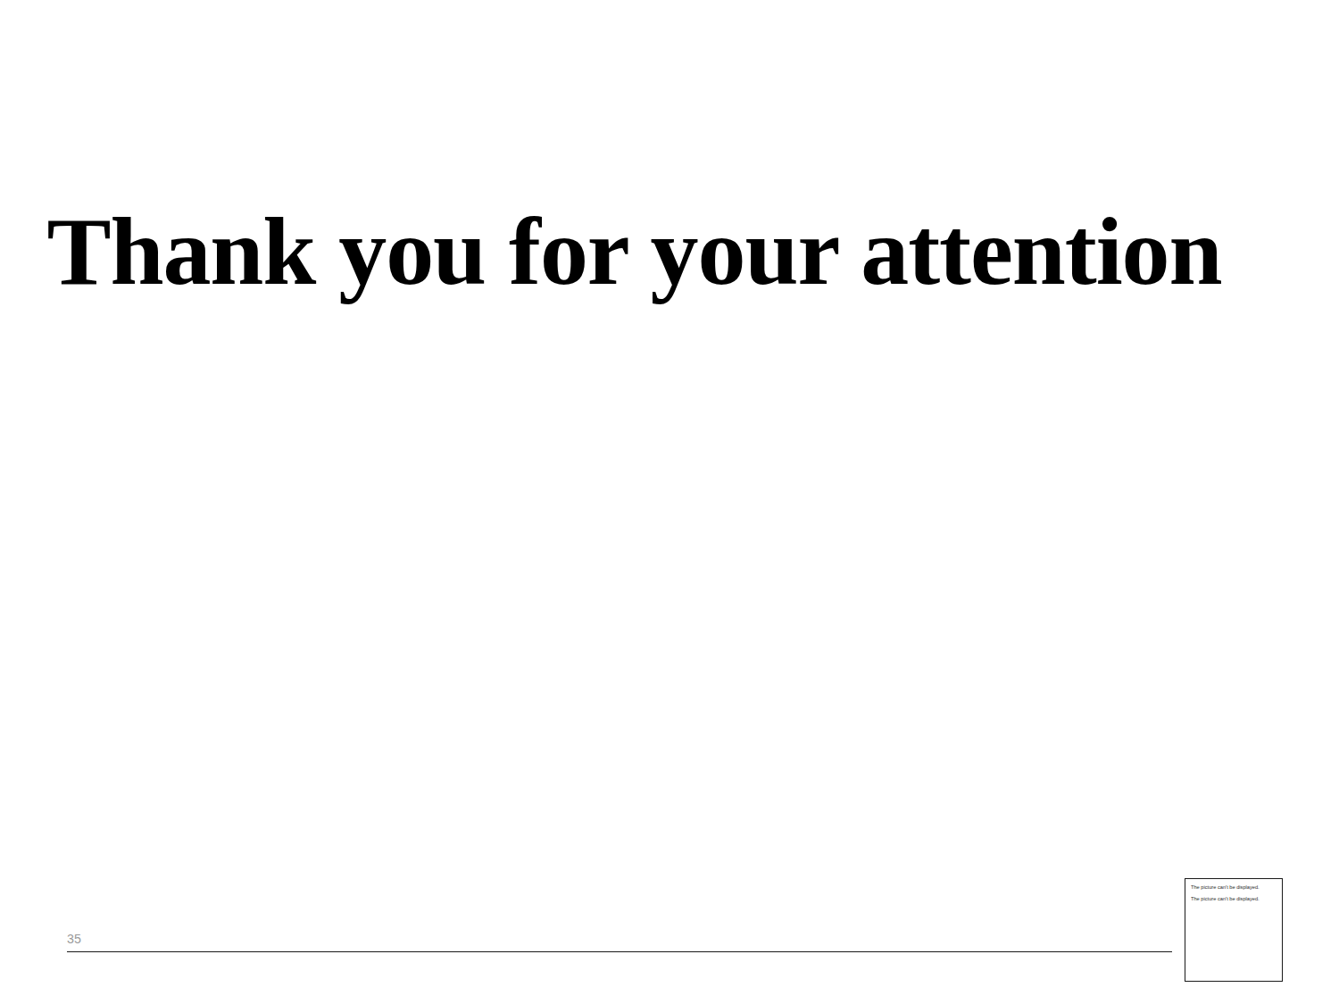Thank you for your attention
35
The picture can't be displayed. The picture can't be displayed.